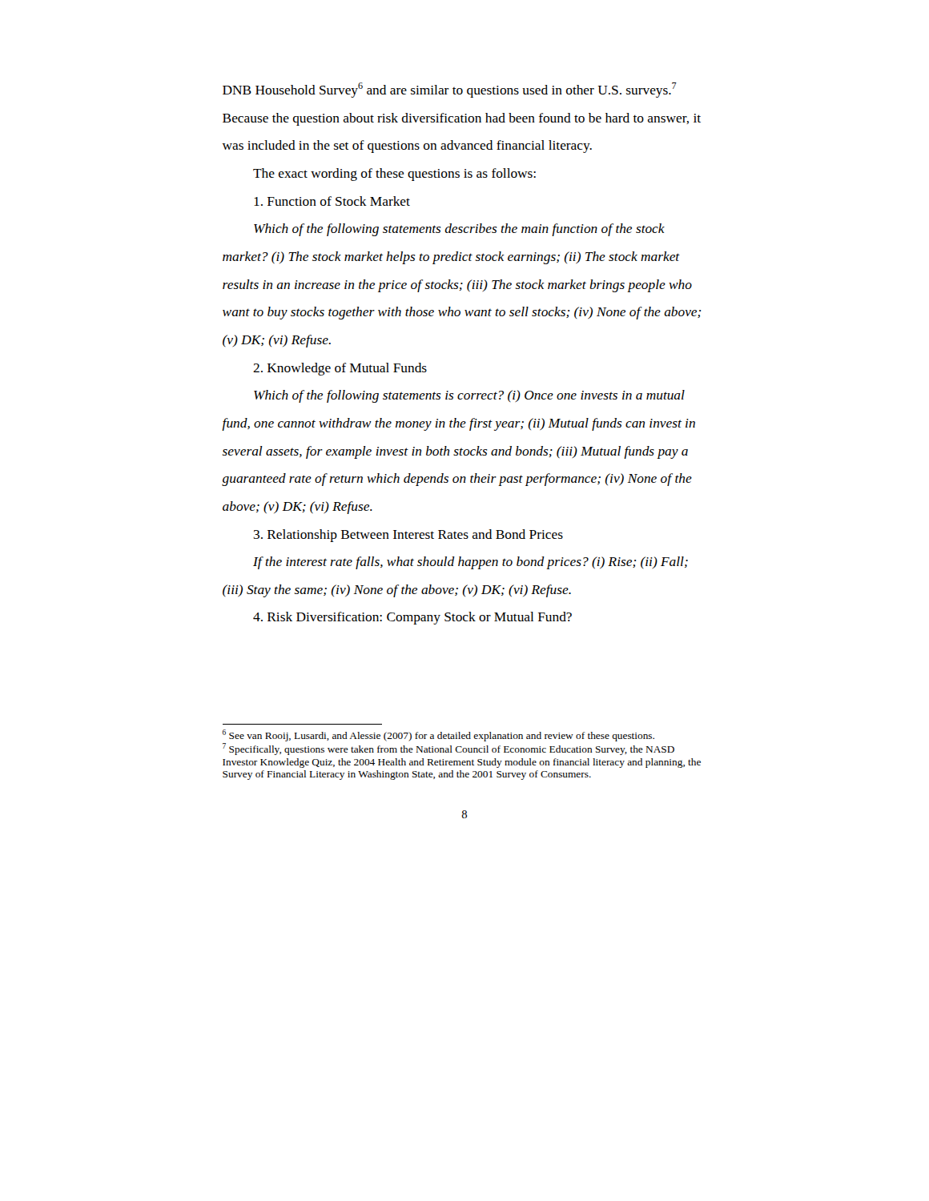DNB Household Survey6 and are similar to questions used in other U.S. surveys.7 Because the question about risk diversification had been found to be hard to answer, it was included in the set of questions on advanced financial literacy.
The exact wording of these questions is as follows:
1. Function of Stock Market
Which of the following statements describes the main function of the stock market? (i) The stock market helps to predict stock earnings; (ii) The stock market results in an increase in the price of stocks; (iii) The stock market brings people who want to buy stocks together with those who want to sell stocks; (iv) None of the above; (v) DK; (vi) Refuse.
2. Knowledge of Mutual Funds
Which of the following statements is correct? (i) Once one invests in a mutual fund, one cannot withdraw the money in the first year; (ii) Mutual funds can invest in several assets, for example invest in both stocks and bonds; (iii) Mutual funds pay a guaranteed rate of return which depends on their past performance; (iv) None of the above; (v) DK; (vi) Refuse.
3. Relationship Between Interest Rates and Bond Prices
If the interest rate falls, what should happen to bond prices? (i) Rise; (ii) Fall; (iii) Stay the same; (iv) None of the above; (v) DK; (vi) Refuse.
4. Risk Diversification: Company Stock or Mutual Fund?
6 See van Rooij, Lusardi, and Alessie (2007) for a detailed explanation and review of these questions.
7 Specifically, questions were taken from the National Council of Economic Education Survey, the NASD Investor Knowledge Quiz, the 2004 Health and Retirement Study module on financial literacy and planning, the Survey of Financial Literacy in Washington State, and the 2001 Survey of Consumers.
8